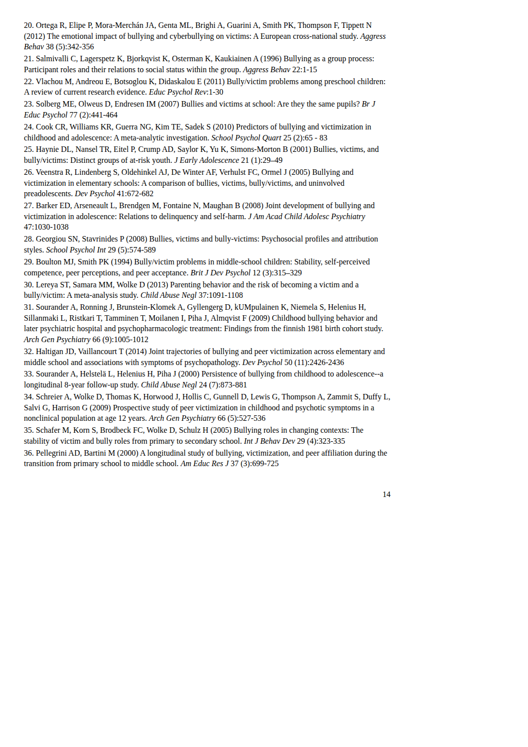20. Ortega R, Elipe P, Mora-Merchán JA, Genta ML, Brighi A, Guarini A, Smith PK, Thompson F, Tippett N (2012) The emotional impact of bullying and cyberbullying on victims: A European cross-national study. Aggress Behav 38 (5):342-356
21. Salmivalli C, Lagerspetz K, Bjorkqvist K, Osterman K, Kaukiainen A (1996) Bullying as a group process: Participant roles and their relations to social status within the group. Aggress Behav 22:1-15
22. Vlachou M, Andreou E, Botsoglou K, Didaskalou E (2011) Bully/victim problems among preschool children: A review of current research evidence. Educ Psychol Rev:1-30
23. Solberg ME, Olweus D, Endresen IM (2007) Bullies and victims at school: Are they the same pupils? Br J Educ Psychol 77 (2):441-464
24. Cook CR, Williams KR, Guerra NG, Kim TE, Sadek S (2010) Predictors of bullying and victimization in childhood and adolescence: A meta-analytic investigation. School Psychol Quart 25 (2):65 - 83
25. Haynie DL, Nansel TR, Eitel P, Crump AD, Saylor K, Yu K, Simons-Morton B (2001) Bullies, victims, and bully/victims: Distinct groups of at-risk youth. J Early Adolescence 21 (1):29–49
26. Veenstra R, Lindenberg S, Oldehinkel AJ, De Winter AF, Verhulst FC, Ormel J (2005) Bullying and victimization in elementary schools: A comparison of bullies, victims, bully/victims, and uninvolved preadolescents. Dev Psychol 41:672-682
27. Barker ED, Arseneault L, Brendgen M, Fontaine N, Maughan B (2008) Joint development of bullying and victimization in adolescence: Relations to delinquency and self-harm. J Am Acad Child Adolesc Psychiatry 47:1030-1038
28. Georgiou SN, Stavrinides P (2008) Bullies, victims and bully-victims: Psychosocial profiles and attribution styles. School Psychol Int 29 (5):574-589
29. Boulton MJ, Smith PK (1994) Bully/victim problems in middle-school children: Stability, self-perceived competence, peer perceptions, and peer acceptance. Brit J Dev Psychol 12 (3):315–329
30. Lereya ST, Samara MM, Wolke D (2013) Parenting behavior and the risk of becoming a victim and a bully/victim: A meta-analysis study. Child Abuse Negl 37:1091-1108
31. Sourander A, Ronning J, Brunstein-Klomek A, Gyllengerg D, kUMpulainen K, Niemela S, Helenius H, Sillanmaki L, Ristkari T, Tamminen T, Moilanen I, Piha J, Almqvist F (2009) Childhood bullying behavior and later psychiatric hospital and psychopharmacologic treatment: Findings from the finnish 1981 birth cohort study. Arch Gen Psychiatry 66 (9):1005-1012
32. Haltigan JD, Vaillancourt T (2014) Joint trajectories of bullying and peer victimization across elementary and middle school and associations with symptoms of psychopathology. Dev Psychol 50 (11):2426-2436
33. Sourander A, Helstelä L, Helenius H, Piha J (2000) Persistence of bullying from childhood to adolescence--a longitudinal 8-year follow-up study. Child Abuse Negl 24 (7):873-881
34. Schreier A, Wolke D, Thomas K, Horwood J, Hollis C, Gunnell D, Lewis G, Thompson A, Zammit S, Duffy L, Salvi G, Harrison G (2009) Prospective study of peer victimization in childhood and psychotic symptoms in a nonclinical population at age 12 years. Arch Gen Psychiatry 66 (5):527-536
35. Schafer M, Korn S, Brodbeck FC, Wolke D, Schulz H (2005) Bullying roles in changing contexts: The stability of victim and bully roles from primary to secondary school. Int J Behav Dev 29 (4):323-335
36. Pellegrini AD, Bartini M (2000) A longitudinal study of bullying, victimization, and peer affiliation during the transition from primary school to middle school. Am Educ Res J 37 (3):699-725
14